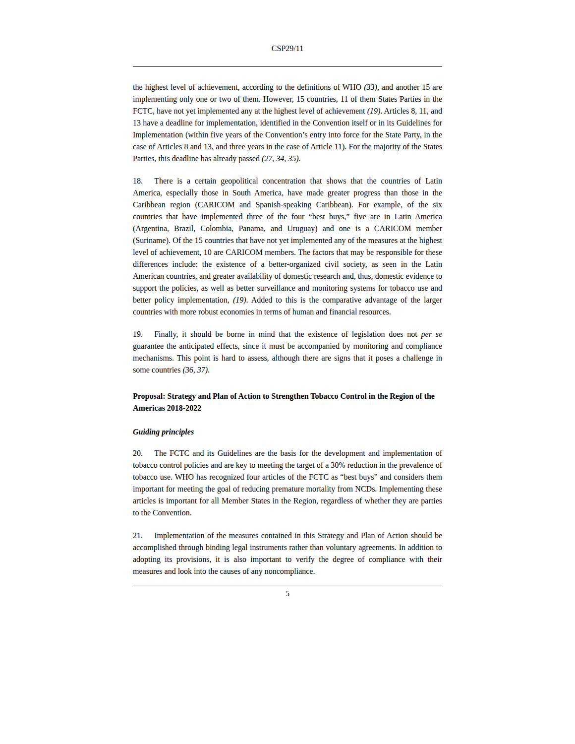CSP29/11
the highest level of achievement, according to the definitions of WHO (33), and another 15 are implementing only one or two of them. However, 15 countries, 11 of them States Parties in the FCTC, have not yet implemented any at the highest level of achievement (19). Articles 8, 11, and 13 have a deadline for implementation, identified in the Convention itself or in its Guidelines for Implementation (within five years of the Convention’s entry into force for the State Party, in the case of Articles 8 and 13, and three years in the case of Article 11). For the majority of the States Parties, this deadline has already passed (27, 34, 35).
18. There is a certain geopolitical concentration that shows that the countries of Latin America, especially those in South America, have made greater progress than those in the Caribbean region (CARICOM and Spanish-speaking Caribbean). For example, of the six countries that have implemented three of the four “best buys,” five are in Latin America (Argentina, Brazil, Colombia, Panama, and Uruguay) and one is a CARICOM member (Suriname). Of the 15 countries that have not yet implemented any of the measures at the highest level of achievement, 10 are CARICOM members. The factors that may be responsible for these differences include: the existence of a better-organized civil society, as seen in the Latin American countries, and greater availability of domestic research and, thus, domestic evidence to support the policies, as well as better surveillance and monitoring systems for tobacco use and better policy implementation, (19). Added to this is the comparative advantage of the larger countries with more robust economies in terms of human and financial resources.
19. Finally, it should be borne in mind that the existence of legislation does not per se guarantee the anticipated effects, since it must be accompanied by monitoring and compliance mechanisms. This point is hard to assess, although there are signs that it poses a challenge in some countries (36, 37).
Proposal: Strategy and Plan of Action to Strengthen Tobacco Control in the Region of the Americas 2018-2022
Guiding principles
20. The FCTC and its Guidelines are the basis for the development and implementation of tobacco control policies and are key to meeting the target of a 30% reduction in the prevalence of tobacco use. WHO has recognized four articles of the FCTC as “best buys” and considers them important for meeting the goal of reducing premature mortality from NCDs. Implementing these articles is important for all Member States in the Region, regardless of whether they are parties to the Convention.
21. Implementation of the measures contained in this Strategy and Plan of Action should be accomplished through binding legal instruments rather than voluntary agreements. In addition to adopting its provisions, it is also important to verify the degree of compliance with their measures and look into the causes of any noncompliance.
5